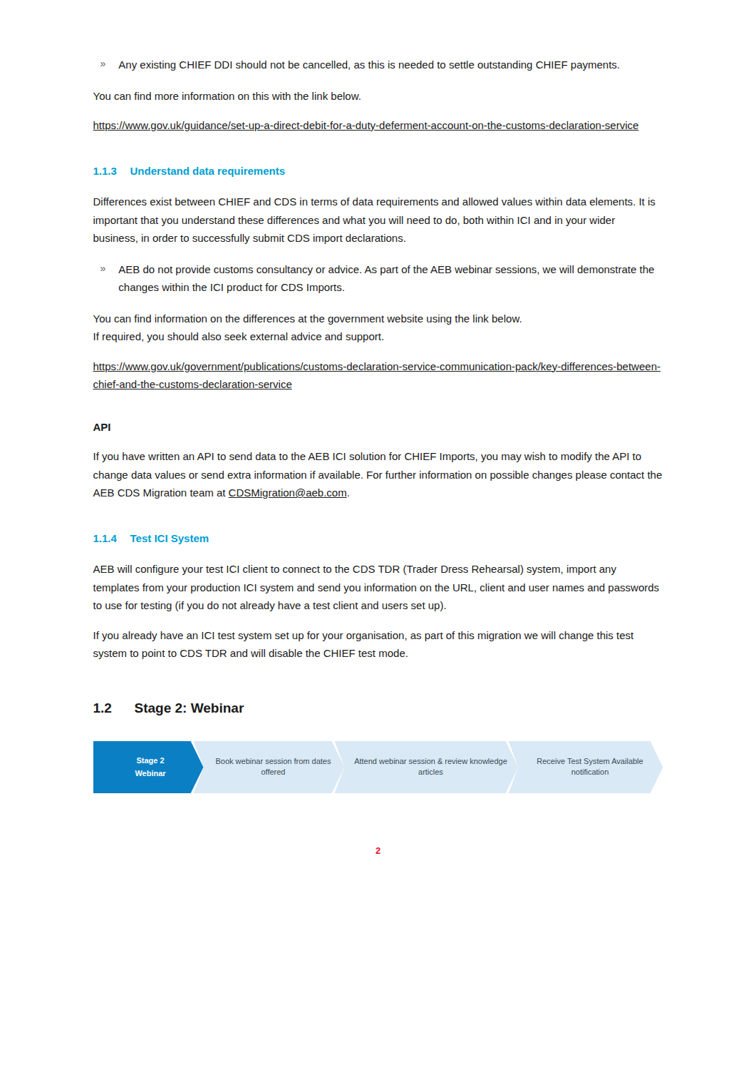» Any existing CHIEF DDI should not be cancelled, as this is needed to settle outstanding CHIEF payments.
You can find more information on this with the link below.
https://www.gov.uk/guidance/set-up-a-direct-debit-for-a-duty-deferment-account-on-the-customs-declaration-service
1.1.3 Understand data requirements
Differences exist between CHIEF and CDS in terms of data requirements and allowed values within data elements. It is important that you understand these differences and what you will need to do, both within ICI and in your wider business, in order to successfully submit CDS import declarations.
» AEB do not provide customs consultancy or advice. As part of the AEB webinar sessions, we will demonstrate the changes within the ICI product for CDS Imports.
You can find information on the differences at the government website using the link below.
If required, you should also seek external advice and support.
https://www.gov.uk/government/publications/customs-declaration-service-communication-pack/key-differences-between-chief-and-the-customs-declaration-service
API
If you have written an API to send data to the AEB ICI solution for CHIEF Imports, you may wish to modify the API to change data values or send extra information if available. For further information on possible changes please contact the AEB CDS Migration team at CDSMigration@aeb.com.
1.1.4 Test ICI System
AEB will configure your test ICI client to connect to the CDS TDR (Trader Dress Rehearsal) system, import any templates from your production ICI system and send you information on the URL, client and user names and passwords to use for testing (if you do not already have a test client and users set up).
If you already have an ICI test system set up for your organisation, as part of this migration we will change this test system to point to CDS TDR and will disable the CHIEF test mode.
1.2 Stage 2: Webinar
Stage 2
Webinar
Book webinar session from dates offered
Attend webinar session & review knowledge articles
Receive Test System Available notification
2